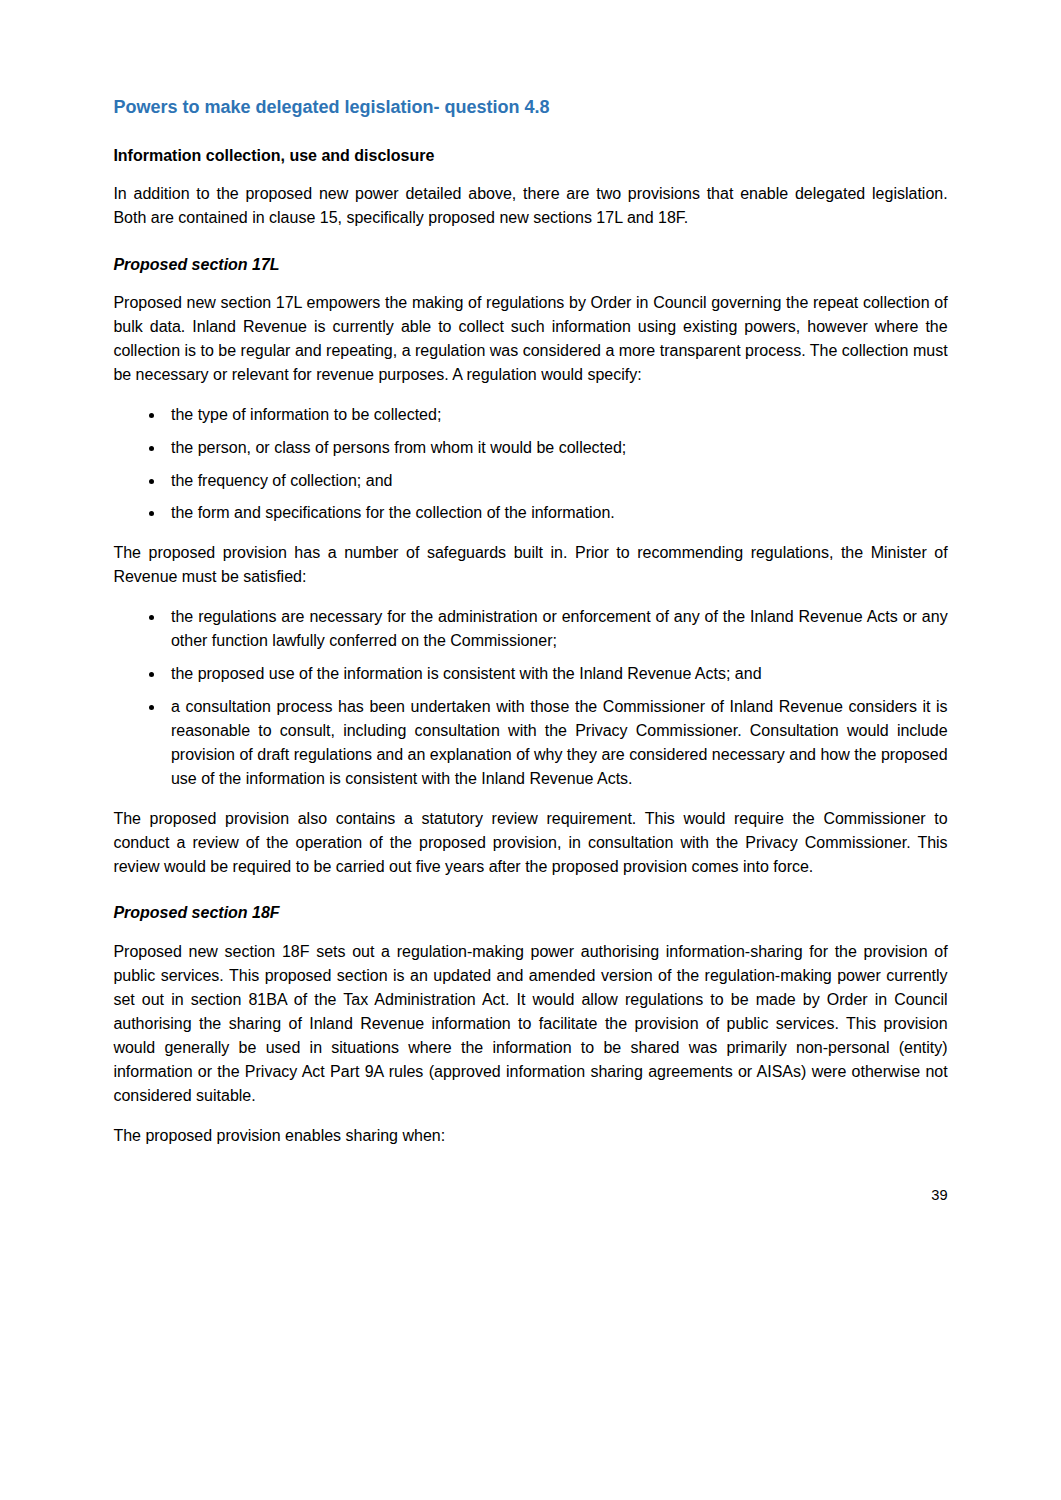Powers to make delegated legislation- question 4.8
Information collection, use and disclosure
In addition to the proposed new power detailed above, there are two provisions that enable delegated legislation. Both are contained in clause 15, specifically proposed new sections 17L and 18F.
Proposed section 17L
Proposed new section 17L empowers the making of regulations by Order in Council governing the repeat collection of bulk data. Inland Revenue is currently able to collect such information using existing powers, however where the collection is to be regular and repeating, a regulation was considered a more transparent process. The collection must be necessary or relevant for revenue purposes. A regulation would specify:
the type of information to be collected;
the person, or class of persons from whom it would be collected;
the frequency of collection; and
the form and specifications for the collection of the information.
The proposed provision has a number of safeguards built in. Prior to recommending regulations, the Minister of Revenue must be satisfied:
the regulations are necessary for the administration or enforcement of any of the Inland Revenue Acts or any other function lawfully conferred on the Commissioner;
the proposed use of the information is consistent with the Inland Revenue Acts; and
a consultation process has been undertaken with those the Commissioner of Inland Revenue considers it is reasonable to consult, including consultation with the Privacy Commissioner. Consultation would include provision of draft regulations and an explanation of why they are considered necessary and how the proposed use of the information is consistent with the Inland Revenue Acts.
The proposed provision also contains a statutory review requirement. This would require the Commissioner to conduct a review of the operation of the proposed provision, in consultation with the Privacy Commissioner. This review would be required to be carried out five years after the proposed provision comes into force.
Proposed section 18F
Proposed new section 18F sets out a regulation-making power authorising information-sharing for the provision of public services. This proposed section is an updated and amended version of the regulation-making power currently set out in section 81BA of the Tax Administration Act. It would allow regulations to be made by Order in Council authorising the sharing of Inland Revenue information to facilitate the provision of public services. This provision would generally be used in situations where the information to be shared was primarily non-personal (entity) information or the Privacy Act Part 9A rules (approved information sharing agreements or AISAs) were otherwise not considered suitable.
The proposed provision enables sharing when:
39